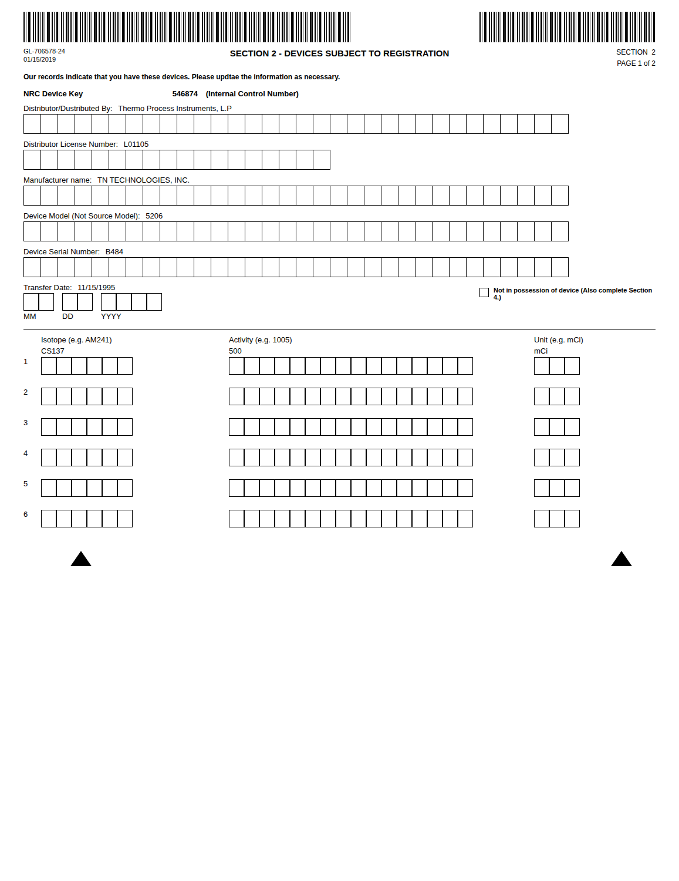GL-706578-24
01/15/2019
SECTION 2 - DEVICES SUBJECT TO REGISTRATION
SECTION 2
PAGE 1 of 2
Our records indicate that you have these devices. Please updtae the information as necessary.
NRC Device Key 546874 (Internal Control Number)
Distributor/Dustributed By: Thermo Process Instruments, L.P
Distributor License Number: L01105
Manufacturer name: TN TECHNOLOGIES, INC.
Device Model (Not Source Model): 5206
Device Serial Number: B484
Transfer Date: 11/15/1995
MM DD YYYY
Not in possession of device (Also complete Section 4.)
Isotope (e.g. AM241)
Activity (e.g. 1005)
Unit (e.g. mCi)
1
CS137
500
mCi
2
3
4
5
6